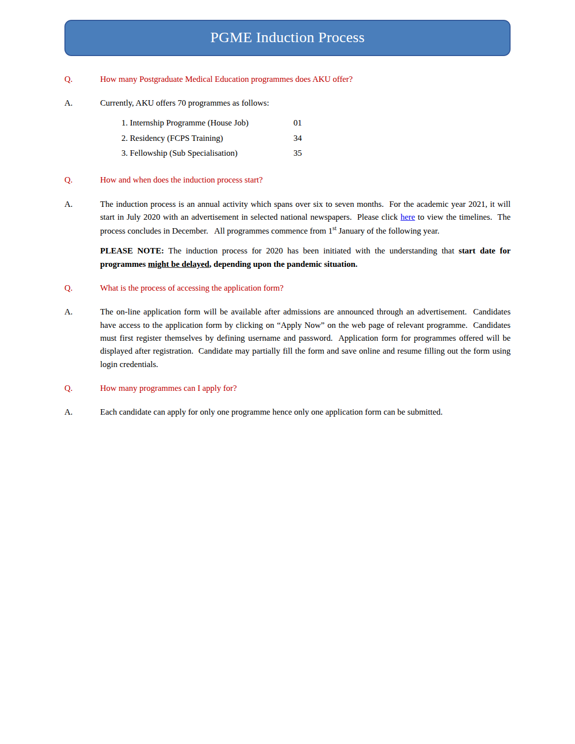PGME Induction Process
Q.
How many Postgraduate Medical Education programmes does AKU offer?
A.
Currently, AKU offers 70 programmes as follows:
Internship Programme (House Job) 01
Residency (FCPS Training) 34
Fellowship (Sub Specialisation) 35
Q.
How and when does the induction process start?
A.
The induction process is an annual activity which spans over six to seven months. For the academic year 2021, it will start in July 2020 with an advertisement in selected national newspapers. Please click here to view the timelines. The process concludes in December. All programmes commence from 1st January of the following year.
PLEASE NOTE: The induction process for 2020 has been initiated with the understanding that start date for programmes might be delayed, depending upon the pandemic situation.
Q.
What is the process of accessing the application form?
A.
The on-line application form will be available after admissions are announced through an advertisement. Candidates have access to the application form by clicking on “Apply Now” on the web page of relevant programme. Candidates must first register themselves by defining username and password. Application form for programmes offered will be displayed after registration. Candidate may partially fill the form and save online and resume filling out the form using login credentials.
Q.
How many programmes can I apply for?
A.
Each candidate can apply for only one programme hence only one application form can be submitted.